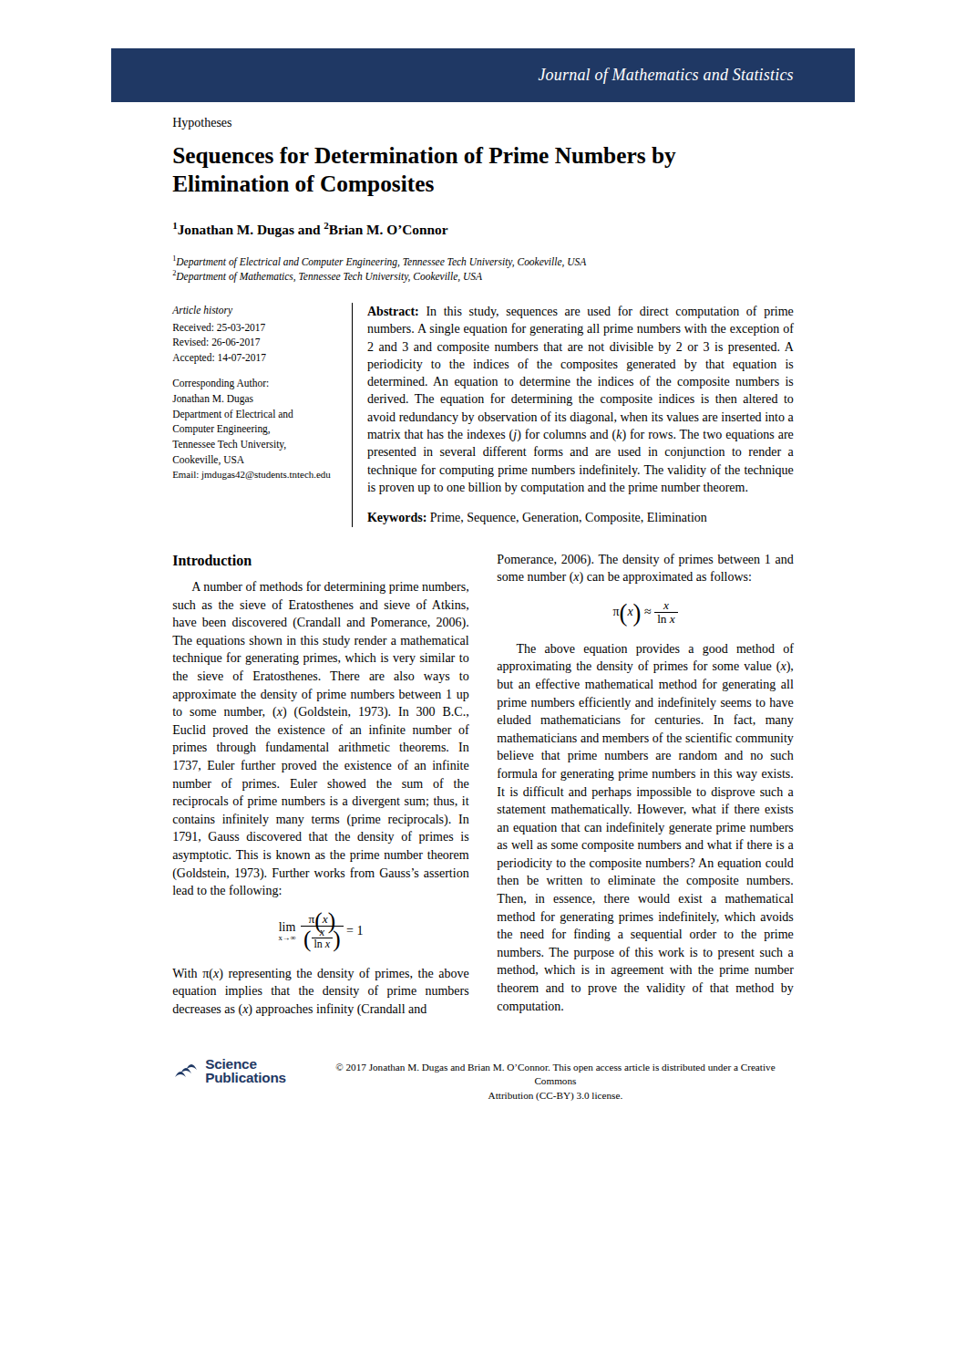Journal of Mathematics and Statistics
Hypotheses
Sequences for Determination of Prime Numbers by
Elimination of Composites
1Jonathan M. Dugas and 2Brian M. O’Connor
1Department of Electrical and Computer Engineering, Tennessee Tech University, Cookeville, USA
2Department of Mathematics, Tennessee Tech University, Cookeville, USA
Article history Received: 25-03-2017
Revised: 26-06-2017
Accepted: 14-07-2017
Corresponding Author:
Jonathan M. Dugas
Department of Electrical and
Computer Engineering,
Tennessee Tech University,
Cookeville, USA
Email: jmdugas42@students.tntech.edu
Abstract: In this study, sequences are used for direct computation of prime numbers. A single equation for generating all prime numbers with the exception of 2 and 3 and composite numbers that are not divisible by 2 or 3 is presented. A periodicity to the indices of the composites generated by that equation is determined. An equation to determine the indices of the composite numbers is derived. The equation for determining the composite indices is then altered to avoid redundancy by observation of its diagonal, when its values are inserted into a matrix that has the indexes (j) for columns and (k) for rows. The two equations are presented in several different forms and are used in conjunction to render a technique for computing prime numbers indefinitely. The validity of the technique is proven up to one billion by computation and the prime number theorem.
Keywords: Prime, Sequence, Generation, Composite, Elimination
Introduction
A number of methods for determining prime numbers, such as the sieve of Eratosthenes and sieve of Atkins, have been discovered (Crandall and Pomerance, 2006). The equations shown in this study render a mathematical technique for generating primes, which is very similar to the sieve of Eratosthenes. There are also ways to approximate the density of prime numbers between 1 up to some number, (x) (Goldstein, 1973). In 300 B.C., Euclid proved the existence of an infinite number of primes through fundamental arithmetic theorems. In 1737, Euler further proved the existence of an infinite number of primes. Euler showed the sum of the reciprocals of prime numbers is a divergent sum; thus, it contains infinitely many terms (prime reciprocals). In 1791, Gauss discovered that the density of primes is asymptotic. This is known as the prime number theorem (Goldstein, 1973). Further works from Gauss’s assertion lead to the following:
lim x→∞ π(x) (xln x) = 1
With π(x) representing the density of primes, the above equation implies that the density of prime numbers decreases as (x) approaches infinity (Crandall and
Pomerance, 2006). The density of primes between 1 and some number (x) can be approximated as follows:
π(x) ≈ x ln x
The above equation provides a good method of approximating the density of primes for some value (x), but an effective mathematical method for generating all prime numbers efficiently and indefinitely seems to have eluded mathematicians for centuries. In fact, many mathematicians and members of the scientific community believe that prime numbers are random and no such formula for generating prime numbers in this way exists. It is difficult and perhaps impossible to disprove such a statement mathematically. However, what if there exists an equation that can indefinitely generate prime numbers as well as some composite numbers and what if there is a periodicity to the composite numbers? An equation could then be written to eliminate the composite numbers. Then, in essence, there would exist a mathematical method for generating primes indefinitely, which avoids the need for finding a sequential order to the prime numbers. The purpose of this work is to present such a method, which is in agreement with the prime number theorem and to prove the validity of that method by computation.
Science
Publications
© 2017 Jonathan M. Dugas and Brian M. O’Connor. This open access article is distributed under a Creative Commons
Attribution (CC-BY) 3.0 license.